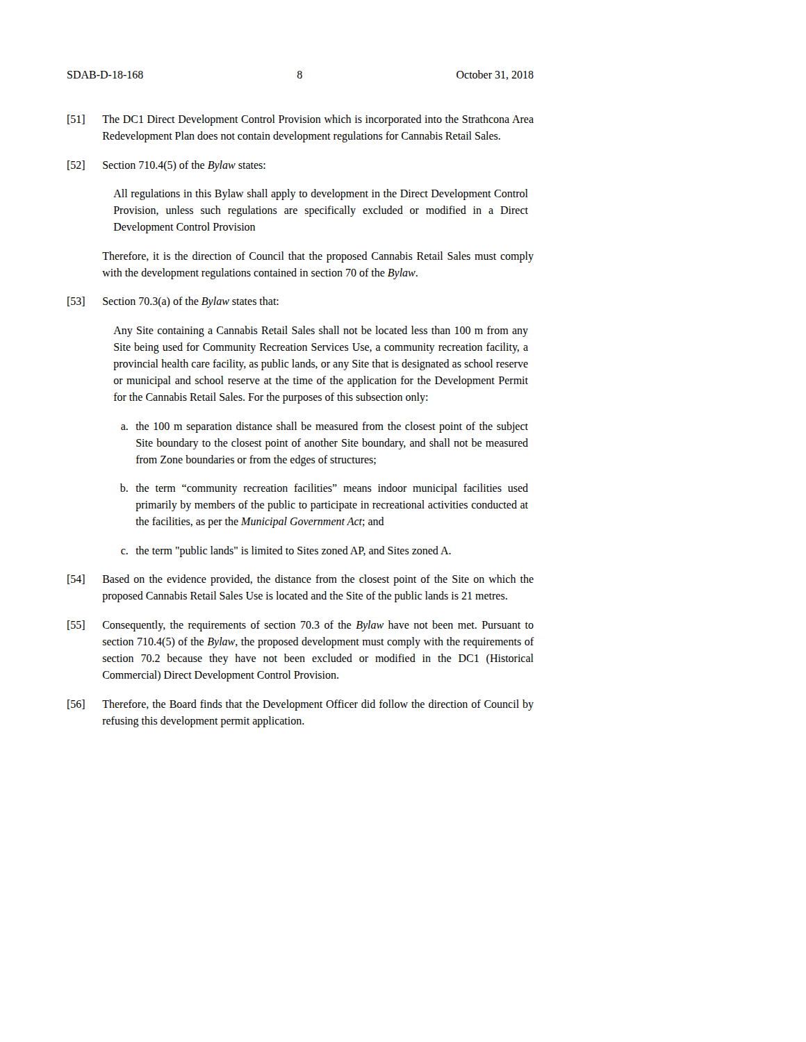SDAB-D-18-168
8
October 31, 2018
[51]
The DC1 Direct Development Control Provision which is incorporated into the Strathcona Area Redevelopment Plan does not contain development regulations for Cannabis Retail Sales.
[52]
Section 710.4(5) of the Bylaw states:
All regulations in this Bylaw shall apply to development in the Direct Development Control Provision, unless such regulations are specifically excluded or modified in a Direct Development Control Provision
Therefore, it is the direction of Council that the proposed Cannabis Retail Sales must comply with the development regulations contained in section 70 of the Bylaw.
[53]
Section 70.3(a) of the Bylaw states that:
Any Site containing a Cannabis Retail Sales shall not be located less than 100 m from any Site being used for Community Recreation Services Use, a community recreation facility, a provincial health care facility, as public lands, or any Site that is designated as school reserve or municipal and school reserve at the time of the application for the Development Permit for the Cannabis Retail Sales. For the purposes of this subsection only:
the 100 m separation distance shall be measured from the closest point of the subject Site boundary to the closest point of another Site boundary, and shall not be measured from Zone boundaries or from the edges of structures;
the term “community recreation facilities” means indoor municipal facilities used primarily by members of the public to participate in recreational activities conducted at the facilities, as per the Municipal Government Act; and
the term "public lands" is limited to Sites zoned AP, and Sites zoned A.
[54]
Based on the evidence provided, the distance from the closest point of the Site on which the proposed Cannabis Retail Sales Use is located and the Site of the public lands is 21 metres.
[55]
Consequently, the requirements of section 70.3 of the Bylaw have not been met. Pursuant to section 710.4(5) of the Bylaw, the proposed development must comply with the requirements of section 70.2 because they have not been excluded or modified in the DC1 (Historical Commercial) Direct Development Control Provision.
[56]
Therefore, the Board finds that the Development Officer did follow the direction of Council by refusing this development permit application.